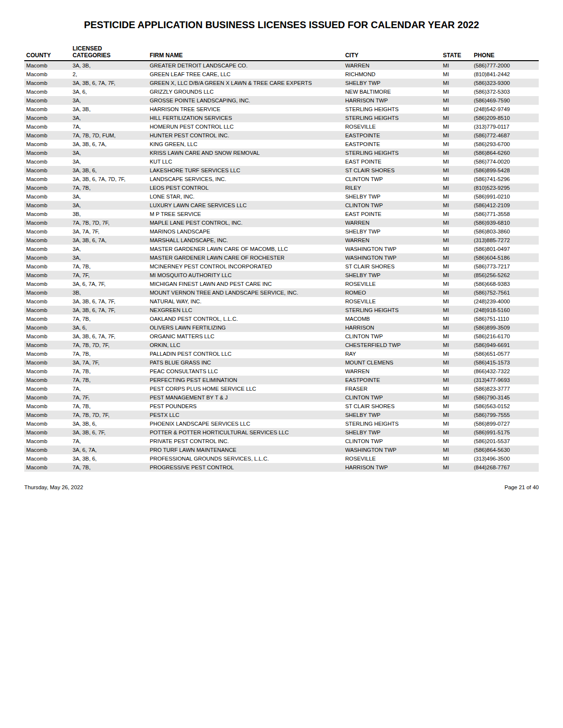PESTICIDE APPLICATION BUSINESS LICENSES ISSUED FOR CALENDAR YEAR 2022
| COUNTY | LICENSED CATEGORIES | FIRM NAME | CITY | STATE | PHONE |
| --- | --- | --- | --- | --- | --- |
| Macomb | 3A, 3B, | GREATER DETROIT LANDSCAPE CO. | WARREN | MI | (586)777-2000 |
| Macomb | 2, | GREEN LEAF TREE CARE, LLC | RICHMOND | MI | (810)841-2442 |
| Macomb | 3A, 3B, 6, 7A, 7F, | GREEN X, LLC D/B/A GREEN X LAWN & TREE CARE EXPERTS | SHELBY TWP | MI | (586)323-9300 |
| Macomb | 3A, 6, | GRIZZLY GROUNDS LLC | NEW BALTIMORE | MI | (586)372-5303 |
| Macomb | 3A, | GROSSE POINTE LANDSCAPING, INC. | HARRISON TWP | MI | (586)469-7590 |
| Macomb | 3A, 3B, | HARRISON TREE SERVICE | STERLING HEIGHTS | MI | (248)542-9749 |
| Macomb | 3A, | HILL FERTILIZATION SERVICES | STERLING HEIGHTS | MI | (586)209-8510 |
| Macomb | 7A, | HOMERUN PEST CONTROL LLC | ROSEVILLE | MI | (313)779-0117 |
| Macomb | 7A, 7B, 7D, FUM, | HUNTER PEST CONTROL INC. | EASTPOINTE | MI | (586)772-4687 |
| Macomb | 3A, 3B, 6, 7A, | KING GREEN, LLC | EASTPOINTE | MI | (586)293-6700 |
| Macomb | 3A, | KRISS LAWN CARE AND SNOW REMOVAL | STERLING HEIGHTS | MI | (586)864-6260 |
| Macomb | 3A, | KUT LLC | EAST POINTE | MI | (586)774-0020 |
| Macomb | 3A, 3B, 6, | LAKESHORE TURF SERVICES LLC | ST CLAIR SHORES | MI | (586)899-5428 |
| Macomb | 3A, 3B, 6, 7A, 7D, 7F, | LANDSCAPE SERVICES, INC. | CLINTON TWP | MI | (586)741-5296 |
| Macomb | 7A, 7B, | LEOS PEST CONTROL | RILEY | MI | (810)523-9295 |
| Macomb | 3A, | LONE STAR, INC. | SHELBY TWP | MI | (586)991-0210 |
| Macomb | 3A, | LUXURY LAWN CARE SERVICES LLC | CLINTON TWP | MI | (586)412-2109 |
| Macomb | 3B, | M P TREE SERVICE | EAST POINTE | MI | (586)771-3558 |
| Macomb | 7A, 7B, 7D, 7F, | MAPLE LANE PEST CONTROL, INC. | WARREN | MI | (586)939-6810 |
| Macomb | 3A, 7A, 7F, | MARINOS LANDSCAPE | SHELBY TWP | MI | (586)803-3860 |
| Macomb | 3A, 3B, 6, 7A, | MARSHALL LANDSCAPE, INC. | WARREN | MI | (313)885-7272 |
| Macomb | 3A, | MASTER GARDENER LAWN CARE OF MACOMB, LLC | WASHINGTON TWP | MI | (586)801-0497 |
| Macomb | 3A, | MASTER GARDENER LAWN CARE OF ROCHESTER | WASHINGTON TWP | MI | (586)604-5186 |
| Macomb | 7A, 7B, | MCINERNEY PEST CONTROL INCORPORATED | ST CLAIR SHORES | MI | (586)773-7217 |
| Macomb | 7A, 7F, | MI MOSQUITO AUTHORITY LLC | SHELBY TWP | MI | (856)256-5262 |
| Macomb | 3A, 6, 7A, 7F, | MICHIGAN FINEST LAWN AND PEST CARE INC | ROSEVILLE | MI | (586)668-9383 |
| Macomb | 3B, | MOUNT VERNON TREE AND LANDSCAPE SERVICE, INC. | ROMEO | MI | (586)752-7561 |
| Macomb | 3A, 3B, 6, 7A, 7F, | NATURAL WAY, INC. | ROSEVILLE | MI | (248)239-4000 |
| Macomb | 3A, 3B, 6, 7A, 7F, | NEXGREEN LLC | STERLING HEIGHTS | MI | (248)918-5160 |
| Macomb | 7A, 7B, | OAKLAND PEST CONTROL, L.L.C. | MACOMB | MI | (586)751-1110 |
| Macomb | 3A, 6, | OLIVERS LAWN FERTILIZING | HARRISON | MI | (586)899-3509 |
| Macomb | 3A, 3B, 6, 7A, 7F, | ORGANIC MATTERS LLC | CLINTON TWP | MI | (586)216-6170 |
| Macomb | 7A, 7B, 7D, 7F, | ORKIN, LLC | CHESTERFIELD TWP | MI | (586)949-6691 |
| Macomb | 7A, 7B, | PALLADIN PEST CONTROL LLC | RAY | MI | (586)651-0577 |
| Macomb | 3A, 7A, 7F, | PATS BLUE GRASS INC | MOUNT CLEMENS | MI | (586)415-1573 |
| Macomb | 7A, 7B, | PEAC CONSULTANTS LLC | WARREN | MI | (866)432-7322 |
| Macomb | 7A, 7B, | PERFECTING PEST ELIMINATION | EASTPOINTE | MI | (313)477-9693 |
| Macomb | 7A, | PEST CORPS PLUS HOME SERVICE LLC | FRASER | MI | (586)823-3777 |
| Macomb | 7A, 7F, | PEST MANAGEMENT BY T & J | CLINTON TWP | MI | (586)790-3145 |
| Macomb | 7A, 7B, | PEST POUNDERS | ST CLAIR SHORES | MI | (586)563-0152 |
| Macomb | 7A, 7B, 7D, 7F, | PESTX LLC | SHELBY TWP | MI | (586)799-7555 |
| Macomb | 3A, 3B, 6, | PHOENIX LANDSCAPE SERVICES LLC | STERLING HEIGHTS | MI | (586)899-0727 |
| Macomb | 3A, 3B, 6, 7F, | POTTER & POTTER HORTICULTURAL SERVICES LLC | SHELBY TWP | MI | (586)991-5175 |
| Macomb | 7A, | PRIVATE PEST CONTROL INC. | CLINTON TWP | MI | (586)201-5537 |
| Macomb | 3A, 6, 7A, | PRO TURF LAWN MAINTENANCE | WASHINGTON TWP | MI | (586)864-5630 |
| Macomb | 3A, 3B, 6, | PROFESSIONAL GROUNDS SERVICES, L.L.C. | ROSEVILLE | MI | (313)496-3500 |
| Macomb | 7A, 7B, | PROGRESSIVE PEST CONTROL | HARRISON TWP | MI | (844)268-7767 |
Thursday, May 26, 2022 Page 21 of 40